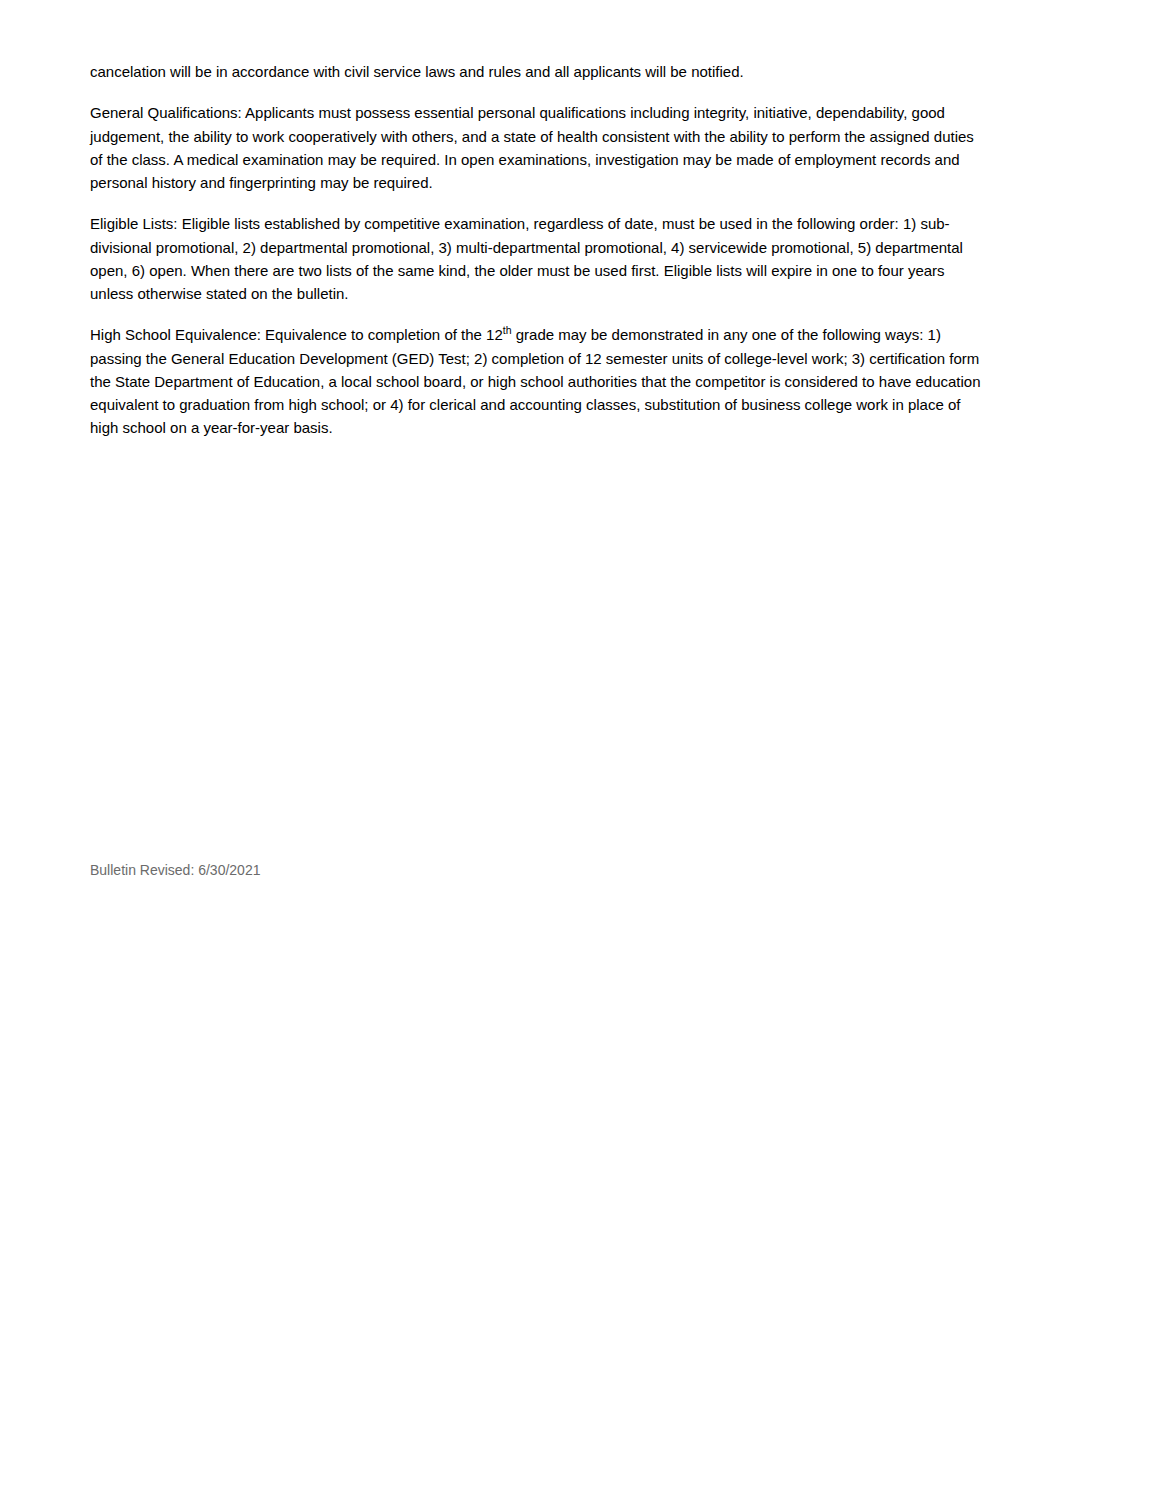cancelation will be in accordance with civil service laws and rules and all applicants will be notified.
General Qualifications: Applicants must possess essential personal qualifications including integrity, initiative, dependability, good judgement, the ability to work cooperatively with others, and a state of health consistent with the ability to perform the assigned duties of the class. A medical examination may be required. In open examinations, investigation may be made of employment records and personal history and fingerprinting may be required.
Eligible Lists: Eligible lists established by competitive examination, regardless of date, must be used in the following order: 1) sub-divisional promotional, 2) departmental promotional, 3) multi-departmental promotional, 4) servicewide promotional, 5) departmental open, 6) open. When there are two lists of the same kind, the older must be used first. Eligible lists will expire in one to four years unless otherwise stated on the bulletin.
High School Equivalence: Equivalence to completion of the 12th grade may be demonstrated in any one of the following ways: 1) passing the General Education Development (GED) Test; 2) completion of 12 semester units of college-level work; 3) certification form the State Department of Education, a local school board, or high school authorities that the competitor is considered to have education equivalent to graduation from high school; or 4) for clerical and accounting classes, substitution of business college work in place of high school on a year-for-year basis.
Bulletin Revised: 6/30/2021